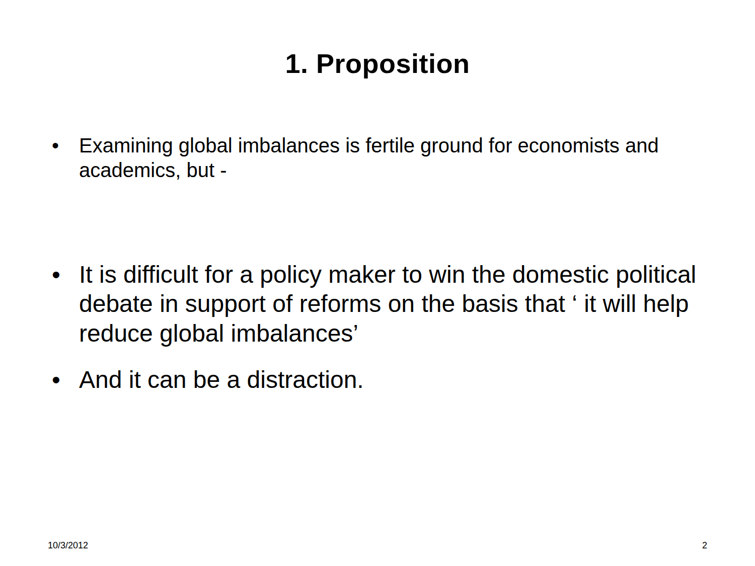1. Proposition
Examining global imbalances is fertile ground for economists and academics, but -
It is difficult for a policy maker to win the domestic political debate in support of reforms on the basis that ‘ it will help reduce global imbalances’
And it can be a distraction.
10/3/2012
2